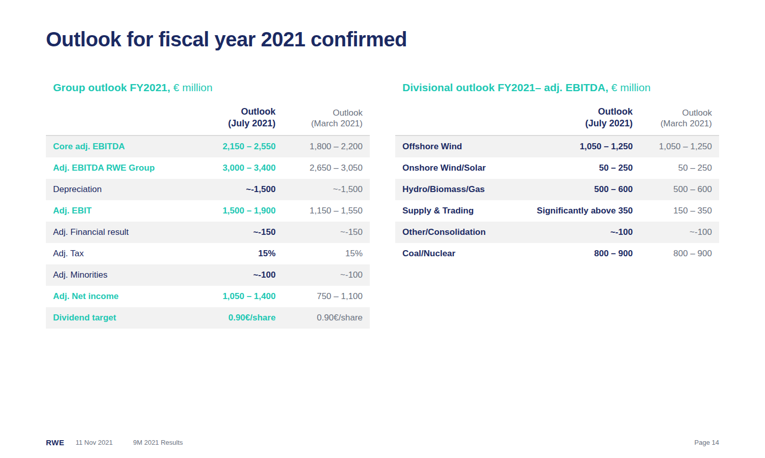Outlook for fiscal year 2021 confirmed
Group outlook FY2021, € million
| | Outlook (July 2021) | Outlook (March 2021) |
| --- | --- | --- |
| Core adj. EBITDA | 2,150 – 2,550 | 1,800 – 2,200 |
| Adj. EBITDA RWE Group | 3,000 – 3,400 | 2,650 – 3,050 |
| Depreciation | ~-1,500 | ~-1,500 |
| Adj. EBIT | 1,500 – 1,900 | 1,150 – 1,550 |
| Adj. Financial result | ~-150 | ~-150 |
| Adj. Tax | 15% | 15% |
| Adj. Minorities | ~-100 | ~-100 |
| Adj. Net income | 1,050 – 1,400 | 750 – 1,100 |
| Dividend target | 0.90€/share | 0.90€/share |
Divisional outlook FY2021– adj. EBITDA, € million
| | Outlook (July 2021) | Outlook (March 2021) |
| --- | --- | --- |
| Offshore Wind | 1,050 – 1,250 | 1,050 – 1,250 |
| Onshore Wind/Solar | 50 – 250 | 50 – 250 |
| Hydro/Biomass/Gas | 500 – 600 | 500 – 600 |
| Supply & Trading | Significantly above 350 | 150 – 350 |
| Other/Consolidation | ~-100 | ~-100 |
| Coal/Nuclear | 800 – 900 | 800 – 900 |
RWE 11 Nov 2021 9M 2021 Results Page 14